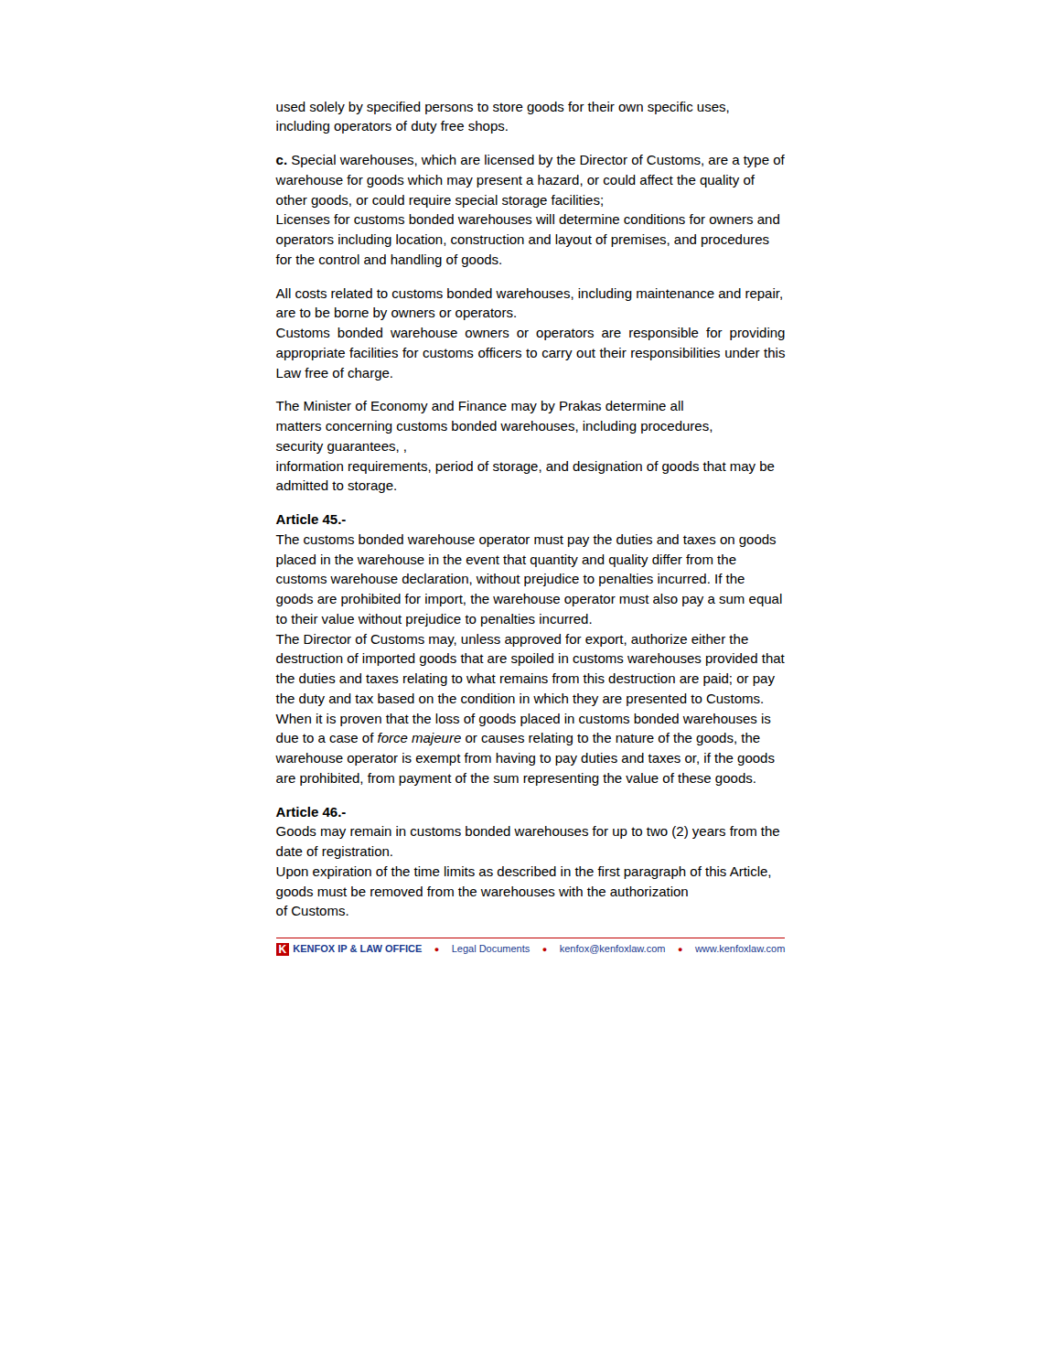used solely by specified persons to store goods for their own specific uses, including operators of duty free shops.
c. Special warehouses, which are licensed by the Director of Customs, are a type of warehouse for goods which may present a hazard, or could affect the quality of other goods, or could require special storage facilities;
Licenses for customs bonded warehouses will determine conditions for owners and operators including location, construction and layout of premises, and procedures for the control and handling of goods.
All costs related to customs bonded warehouses, including maintenance and repair, are to be borne by owners or operators.
Customs bonded warehouse owners or operators are responsible for providing appropriate facilities for customs officers to carry out their responsibilities under this Law free of charge.
The Minister of Economy and Finance may by Prakas determine all
matters concerning customs bonded warehouses, including procedures,
security guarantees, ,
information requirements, period of storage, and designation of goods that may be admitted to storage.
Article 45.-
The customs bonded warehouse operator must pay the duties and taxes on goods placed in the warehouse in the event that quantity and quality differ from the customs warehouse declaration, without prejudice to penalties incurred. If the goods are prohibited for import, the warehouse operator must also pay a sum equal to their value without prejudice to penalties incurred.
The Director of Customs may, unless approved for export, authorize either the destruction of imported goods that are spoiled in customs warehouses provided that the duties and taxes relating to what remains from this destruction are paid; or pay the duty and tax based on the condition in which they are presented to Customs.
When it is proven that the loss of goods placed in customs bonded warehouses is due to a case of force majeure or causes relating to the nature of the goods, the warehouse operator is exempt from having to pay duties and taxes or, if the goods are prohibited, from payment of the sum representing the value of these goods.
Article 46.-
Goods may remain in customs bonded warehouses for up to two (2) years from the date of registration.
Upon expiration of the time limits as described in the first paragraph of this Article, goods must be removed from the warehouses with the authorization
of Customs.
KKENFOX IP & LAW OFFICE ● Legal Documents ● kenfox@kenfoxlaw.com ● www.kenfoxlaw.com